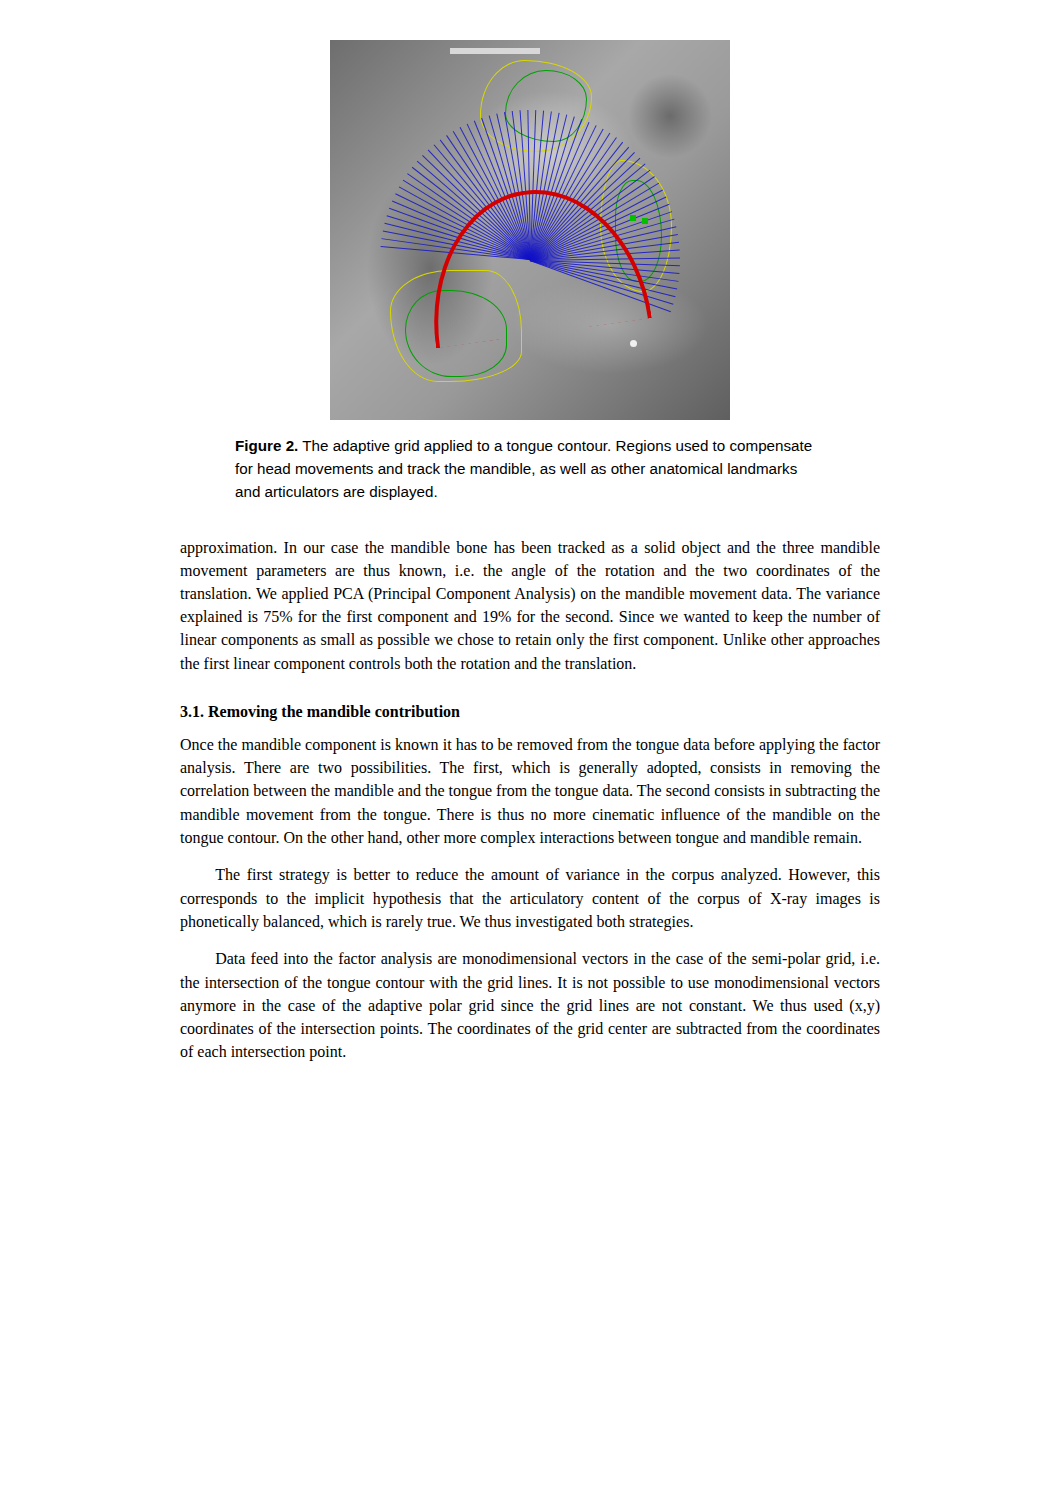Figure 2. The adaptive grid applied to a tongue contour. Regions used to compensate for head movements and track the mandible, as well as other anatomical landmarks and articulators are displayed.
approximation. In our case the mandible bone has been tracked as a solid object and the three mandible movement parameters are thus known, i.e. the angle of the rotation and the two coordinates of the translation. We applied PCA (Principal Component Analysis) on the mandible movement data. The variance explained is 75% for the first component and 19% for the second. Since we wanted to keep the number of linear components as small as possible we chose to retain only the first component. Unlike other approaches the first linear component controls both the rotation and the translation.
3.1. Removing the mandible contribution
Once the mandible component is known it has to be removed from the tongue data before applying the factor analysis. There are two possibilities. The first, which is generally adopted, consists in removing the correlation between the mandible and the tongue from the tongue data. The second consists in subtracting the mandible movement from the tongue. There is thus no more cinematic influence of the mandible on the tongue contour. On the other hand, other more complex interactions between tongue and mandible remain.
The first strategy is better to reduce the amount of variance in the corpus analyzed. However, this corresponds to the implicit hypothesis that the articulatory content of the corpus of X-ray images is phonetically balanced, which is rarely true. We thus investigated both strategies.
Data feed into the factor analysis are monodimensional vectors in the case of the semi-polar grid, i.e. the intersection of the tongue contour with the grid lines. It is not possible to use monodimensional vectors anymore in the case of the adaptive polar grid since the grid lines are not constant. We thus used (x,y) coordinates of the intersection points. The coordinates of the grid center are subtracted from the coordinates of each intersection point.